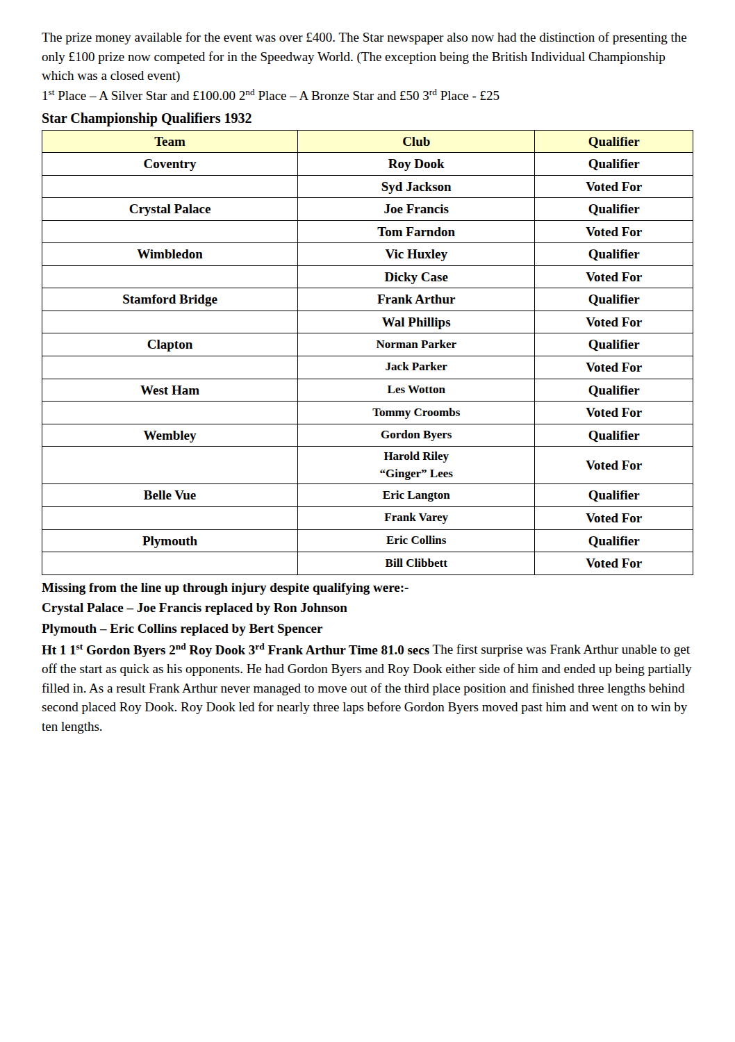The prize money available for the event was over £400. The Star newspaper also now had the distinction of presenting the only £100 prize now competed for in the Speedway World. (The exception being the British Individual Championship which was a closed event)
1st Place – A Silver Star and £100.00 2nd Place – A Bronze Star and £50 3rd Place - £25
Star Championship Qualifiers 1932
| Team | Club | Qualifier |
| --- | --- | --- |
| Coventry | Roy Dook | Qualifier |
| | Syd Jackson | Voted For |
| Crystal Palace | Joe Francis | Qualifier |
| | Tom Farndon | Voted For |
| Wimbledon | Vic Huxley | Qualifier |
| | Dicky Case | Voted For |
| Stamford Bridge | Frank Arthur | Qualifier |
| | Wal Phillips | Voted For |
| Clapton | Norman Parker | Qualifier |
| | Jack Parker | Voted For |
| West Ham | Les Wotton | Qualifier |
| | Tommy Croombs | Voted For |
| Wembley | Gordon Byers | Qualifier |
| | Harold Riley “Ginger” Lees | Voted For |
| Belle Vue | Eric Langton | Qualifier |
| | Frank Varey | Voted For |
| Plymouth | Eric Collins | Qualifier |
| | Bill Clibbett | Voted For |
Missing from the line up through injury despite qualifying were:-
Crystal Palace – Joe Francis replaced by Ron Johnson
Plymouth – Eric Collins replaced by Bert Spencer
Ht 1 1st Gordon Byers 2nd Roy Dook 3rd Frank Arthur Time 81.0 secs The first surprise was Frank Arthur unable to get off the start as quick as his opponents. He had Gordon Byers and Roy Dook either side of him and ended up being partially filled in. As a result Frank Arthur never managed to move out of the third place position and finished three lengths behind second placed Roy Dook. Roy Dook led for nearly three laps before Gordon Byers moved past him and went on to win by ten lengths.